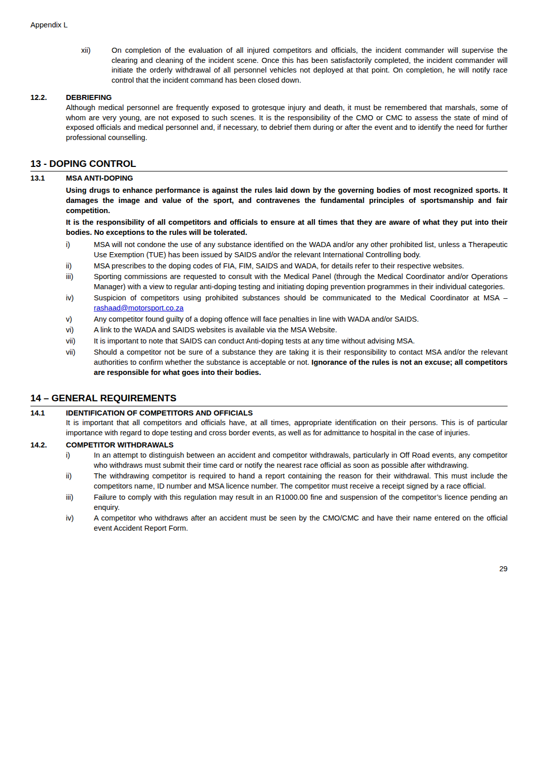Appendix L
xii)
On completion of the evaluation of all injured competitors and officials, the incident commander will supervise the clearing and cleaning of the incident scene. Once this has been satisfactorily completed, the incident commander will initiate the orderly withdrawal of all personnel vehicles not deployed at that point. On completion, he will notify race control that the incident command has been closed down.
12.2.
DEBRIEFING
Although medical personnel are frequently exposed to grotesque injury and death, it must be remembered that marshals, some of whom are very young, are not exposed to such scenes. It is the responsibility of the CMO or CMC to assess the state of mind of exposed officials and medical personnel and, if necessary, to debrief them during or after the event and to identify the need for further professional counselling.
13 - DOPING CONTROL
13.1
MSA ANTI-DOPING
Using drugs to enhance performance is against the rules laid down by the governing bodies of most recognized sports. It damages the image and value of the sport, and contravenes the fundamental principles of sportsmanship and fair competition.
It is the responsibility of all competitors and officials to ensure at all times that they are aware of what they put into their bodies. No exceptions to the rules will be tolerated.
i)
MSA will not condone the use of any substance identified on the WADA and/or any other prohibited list, unless a Therapeutic Use Exemption (TUE) has been issued by SAIDS and/or the relevant International Controlling body.
ii)
MSA prescribes to the doping codes of FIA, FIM, SAIDS and WADA, for details refer to their respective websites.
iii)
Sporting commissions are requested to consult with the Medical Panel (through the Medical Coordinator and/or Operations Manager) with a view to regular anti-doping testing and initiating doping prevention programmes in their individual categories.
iv)
Suspicion of competitors using prohibited substances should be communicated to the Medical Coordinator at MSA – rashaad@motorsport.co.za
v)
Any competitor found guilty of a doping offence will face penalties in line with WADA and/or SAIDS.
vi)
A link to the WADA and SAIDS websites is available via the MSA Website.
vii)
It is important to note that SAIDS can conduct Anti-doping tests at any time without advising MSA.
vii)
Should a competitor not be sure of a substance they are taking it is their responsibility to contact MSA and/or the relevant authorities to confirm whether the substance is acceptable or not. Ignorance of the rules is not an excuse; all competitors are responsible for what goes into their bodies.
14 – GENERAL REQUIREMENTS
14.1
IDENTIFICATION OF COMPETITORS AND OFFICIALS
It is important that all competitors and officials have, at all times, appropriate identification on their persons. This is of particular importance with regard to dope testing and cross border events, as well as for admittance to hospital in the case of injuries.
14.2.
COMPETITOR WITHDRAWALS
i)
In an attempt to distinguish between an accident and competitor withdrawals, particularly in Off Road events, any competitor who withdraws must submit their time card or notify the nearest race official as soon as possible after withdrawing.
ii)
The withdrawing competitor is required to hand a report containing the reason for their withdrawal. This must include the competitors name, ID number and MSA licence number. The competitor must receive a receipt signed by a race official.
iii)
Failure to comply with this regulation may result in an R1000.00 fine and suspension of the competitor’s licence pending an enquiry.
iv)
A competitor who withdraws after an accident must be seen by the CMO/CMC and have their name entered on the official event Accident Report Form.
29